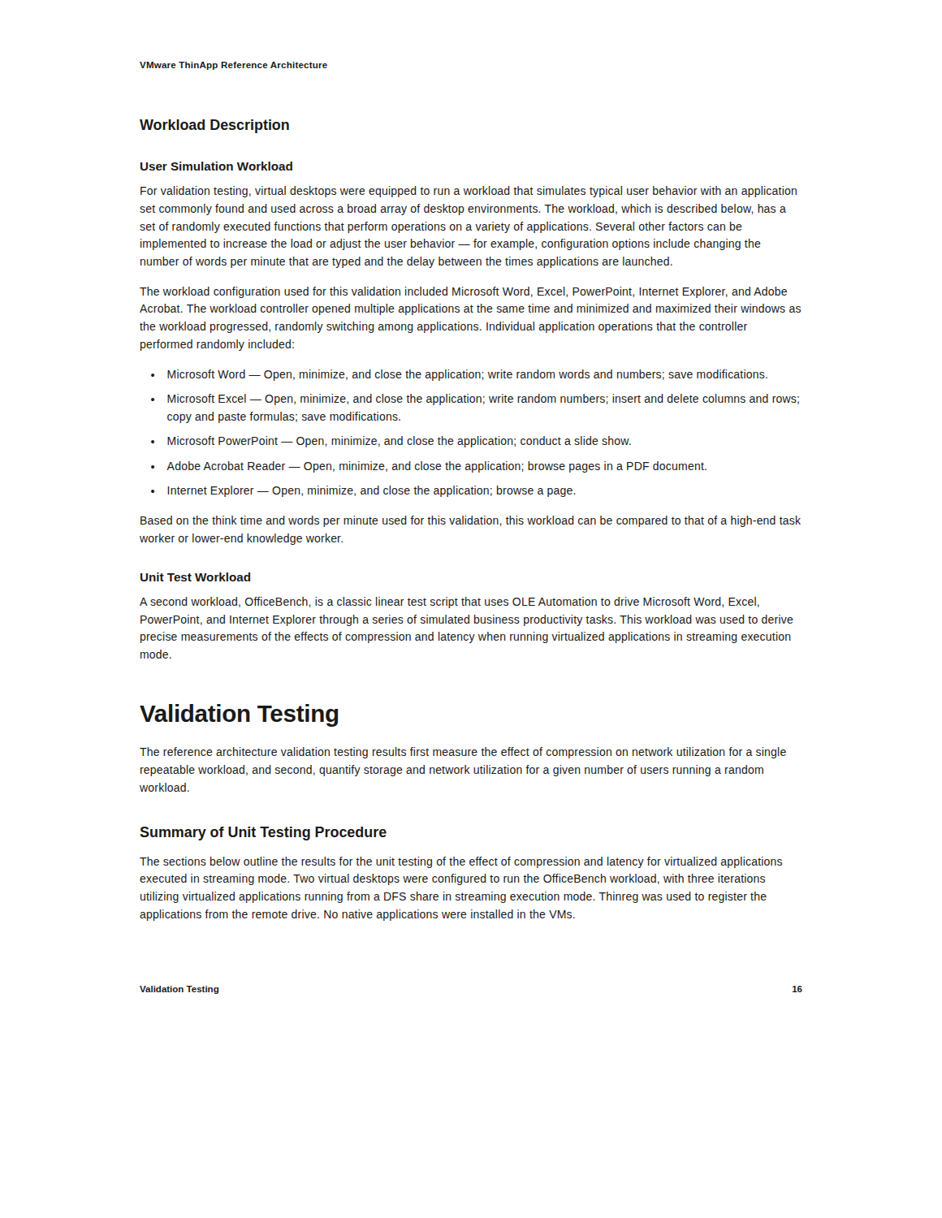VMware ThinApp Reference Architecture
Workload Description
User Simulation Workload
For validation testing, virtual desktops were equipped to run a workload that simulates typical user behavior with an application set commonly found and used across a broad array of desktop environments. The workload, which is described below, has a set of randomly executed functions that perform operations on a variety of applications. Several other factors can be implemented to increase the load or adjust the user behavior — for example, configuration options include changing the number of words per minute that are typed and the delay between the times applications are launched.
The workload configuration used for this validation included Microsoft Word, Excel, PowerPoint, Internet Explorer, and Adobe Acrobat. The workload controller opened multiple applications at the same time and minimized and maximized their windows as the workload progressed, randomly switching among applications. Individual application operations that the controller performed randomly included:
Microsoft Word — Open, minimize, and close the application; write random words and numbers; save modifications.
Microsoft Excel — Open, minimize, and close the application; write random numbers; insert and delete columns and rows; copy and paste formulas; save modifications.
Microsoft PowerPoint — Open, minimize, and close the application; conduct a slide show.
Adobe Acrobat Reader — Open, minimize, and close the application; browse pages in a PDF document.
Internet Explorer — Open, minimize, and close the application; browse a page.
Based on the think time and words per minute used for this validation, this workload can be compared to that of a high-end task worker or lower-end knowledge worker.
Unit Test Workload
A second workload, OfficeBench, is a classic linear test script that uses OLE Automation to drive Microsoft Word, Excel, PowerPoint, and Internet Explorer through a series of simulated business productivity tasks. This workload was used to derive precise measurements of the effects of compression and latency when running virtualized applications in streaming execution mode.
Validation Testing
The reference architecture validation testing results first measure the effect of compression on network utilization for a single repeatable workload, and second, quantify storage and network utilization for a given number of users running a random workload.
Summary of Unit Testing Procedure
The sections below outline the results for the unit testing of the effect of compression and latency for virtualized applications executed in streaming mode. Two virtual desktops were configured to run the OfficeBench workload, with three iterations utilizing virtualized applications running from a DFS share in streaming execution mode. Thinreg was used to register the applications from the remote drive. No native applications were installed in the VMs.
Validation Testing 16